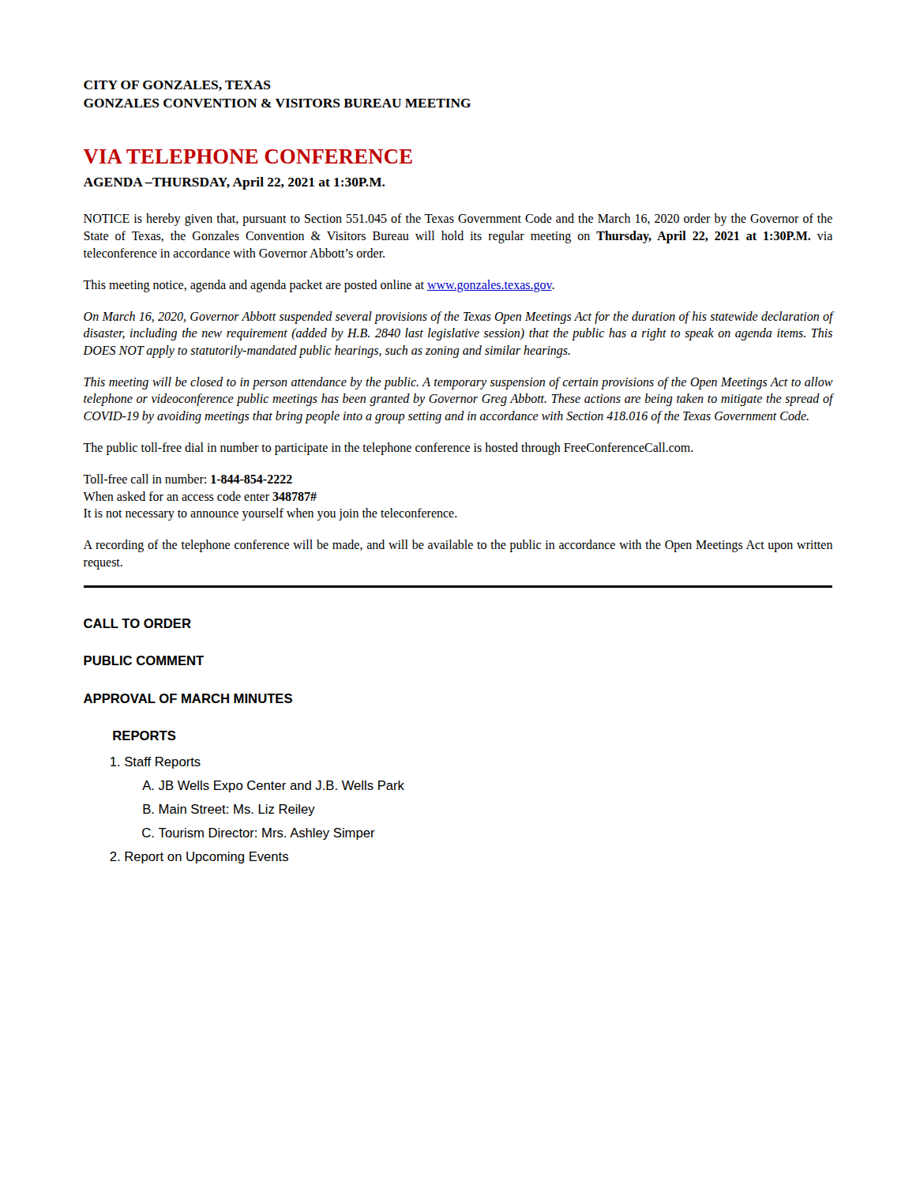CITY OF GONZALES, TEXAS
GONZALES CONVENTION & VISITORS BUREAU MEETING
VIA TELEPHONE CONFERENCE
AGENDA –THURSDAY, April 22, 2021 at 1:30P.M.
NOTICE is hereby given that, pursuant to Section 551.045 of the Texas Government Code and the March 16, 2020 order by the Governor of the State of Texas, the Gonzales Convention & Visitors Bureau will hold its regular meeting on Thursday, April 22, 2021 at 1:30P.M. via teleconference in accordance with Governor Abbott’s order.
This meeting notice, agenda and agenda packet are posted online at www.gonzales.texas.gov.
On March 16, 2020, Governor Abbott suspended several provisions of the Texas Open Meetings Act for the duration of his statewide declaration of disaster, including the new requirement (added by H.B. 2840 last legislative session) that the public has a right to speak on agenda items. This DOES NOT apply to statutorily-mandated public hearings, such as zoning and similar hearings.
This meeting will be closed to in person attendance by the public. A temporary suspension of certain provisions of the Open Meetings Act to allow telephone or videoconference public meetings has been granted by Governor Greg Abbott. These actions are being taken to mitigate the spread of COVID-19 by avoiding meetings that bring people into a group setting and in accordance with Section 418.016 of the Texas Government Code.
The public toll-free dial in number to participate in the telephone conference is hosted through FreeConferenceCall.com.
Toll-free call in number: 1-844-854-2222
When asked for an access code enter 348787#
It is not necessary to announce yourself when you join the teleconference.
A recording of the telephone conference will be made, and will be available to the public in accordance with the Open Meetings Act upon written request.
CALL TO ORDER
PUBLIC COMMENT
APPROVAL OF MARCH MINUTES
REPORTS
Staff Reports
JB Wells Expo Center and J.B. Wells Park
Main Street: Ms. Liz Reiley
Tourism Director: Mrs. Ashley Simper
Report on Upcoming Events